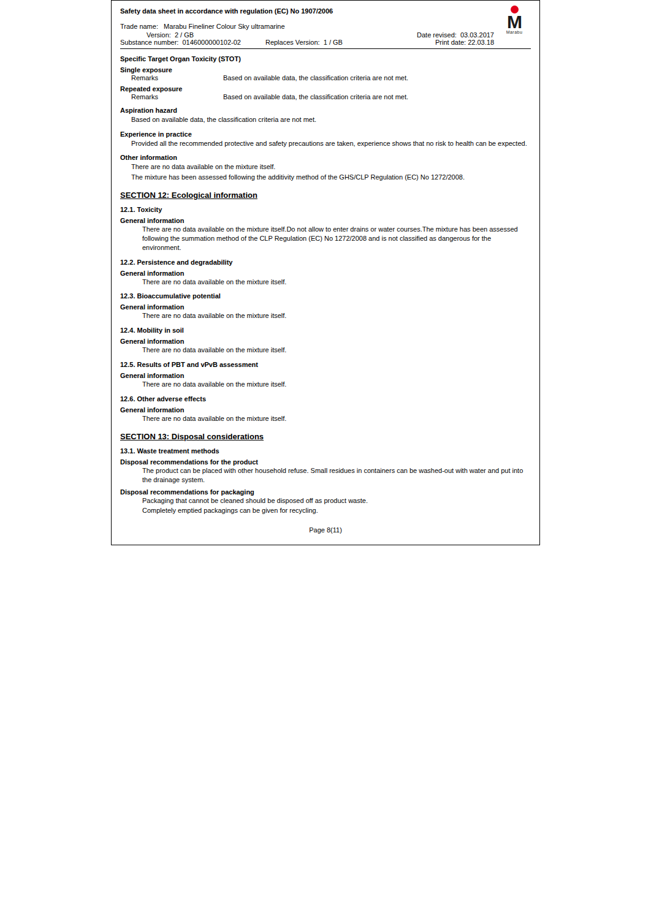M
Marabu
Safety data sheet in accordance with regulation (EC) No 1907/2006
Trade name: Marabu Fineliner Colour Sky ultramarine
Version: 2 / GB
Date revised: 03.03.2017
Substance number: 0146000000102-02
Replaces Version: 1 / GB
Print date: 22.03.18
Specific Target Organ Toxicity (STOT)
Single exposure
Remarks
Based on available data, the classification criteria are not met.
Repeated exposure
Remarks
Based on available data, the classification criteria are not met.
Aspiration hazard
Based on available data, the classification criteria are not met.
Experience in practice
Provided all the recommended protective and safety precautions are taken, experience shows that no risk to health can be expected.
Other information
There are no data available on the mixture itself.
The mixture has been assessed following the additivity method of the GHS/CLP Regulation (EC) No 1272/2008.
SECTION 12: Ecological information
12.1. Toxicity
General information
There are no data available on the mixture itself.Do not allow to enter drains or water courses.The mixture has been assessed following the summation method of the CLP Regulation (EC) No 1272/2008 and is not classified as dangerous for the environment.
12.2. Persistence and degradability
General information
There are no data available on the mixture itself.
12.3. Bioaccumulative potential
General information
There are no data available on the mixture itself.
12.4. Mobility in soil
General information
There are no data available on the mixture itself.
12.5. Results of PBT and vPvB assessment
General information
There are no data available on the mixture itself.
12.6. Other adverse effects
General information
There are no data available on the mixture itself.
SECTION 13: Disposal considerations
13.1. Waste treatment methods
Disposal recommendations for the product
The product can be placed with other household refuse. Small residues in containers can be washed-out with water and put into the drainage system.
Disposal recommendations for packaging
Packaging that cannot be cleaned should be disposed off as product waste.
Completely emptied packagings can be given for recycling.
Page 8(11)